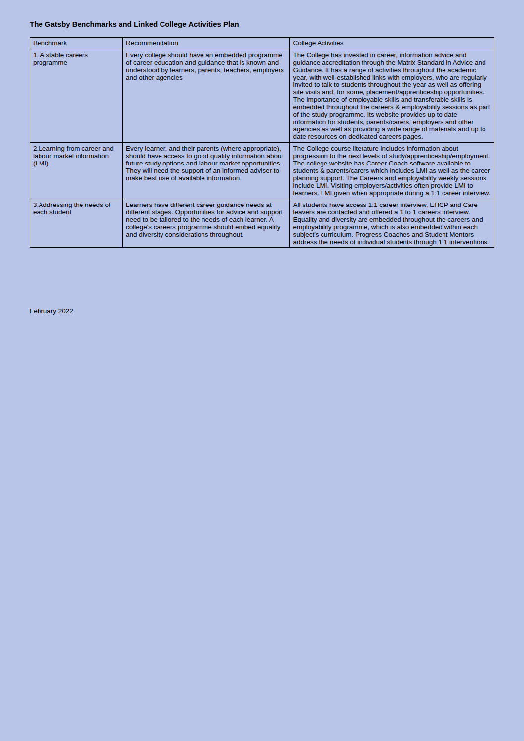The Gatsby Benchmarks and Linked College Activities Plan
| Benchmark | Recommendation | College Activities |
| --- | --- | --- |
| 1. A stable careers programme | Every college should have an embedded programme of career education and guidance that is known and understood by learners, parents, teachers, employers and other agencies | The College has invested in career, information advice and guidance accreditation through the Matrix Standard in Advice and Guidance. It has a range of activities throughout the academic year, with well-established links with employers, who are regularly invited to talk to students throughout the year as well as offering site visits and, for some, placement/apprenticeship opportunities. The importance of employable skills and transferable skills is embedded throughout the careers & employability sessions as part of the study programme. Its website provides up to date information for students, parents/carers, employers and other agencies as well as providing a wide range of materials and up to date resources on dedicated careers pages. |
| 2.Learning from career and labour market information (LMI) | Every learner, and their parents (where appropriate), should have access to good quality information about future study options and labour market opportunities. They will need the support of an informed adviser to make best use of available information. | The College course literature includes information about progression to the next levels of study/apprenticeship/employment. The college website has Career Coach software available to students & parents/carers which includes LMI as well as the career planning support. The Careers and employability weekly sessions include LMI. Visiting employers/activities often provide LMI to learners. LMI given when appropriate during a 1:1 career interview. |
| 3.Addressing the needs of each student | Learners have different career guidance needs at different stages. Opportunities for advice and support need to be tailored to the needs of each learner. A college's careers programme should embed equality and diversity considerations throughout. | All students have access 1:1 career interview, EHCP and Care leavers are contacted and offered a 1 to 1 careers interview. Equality and diversity are embedded throughout the careers and employability programme, which is also embedded within each subject's curriculum. Progress Coaches and Student Mentors address the needs of individual students through 1.1 interventions. |
February 2022